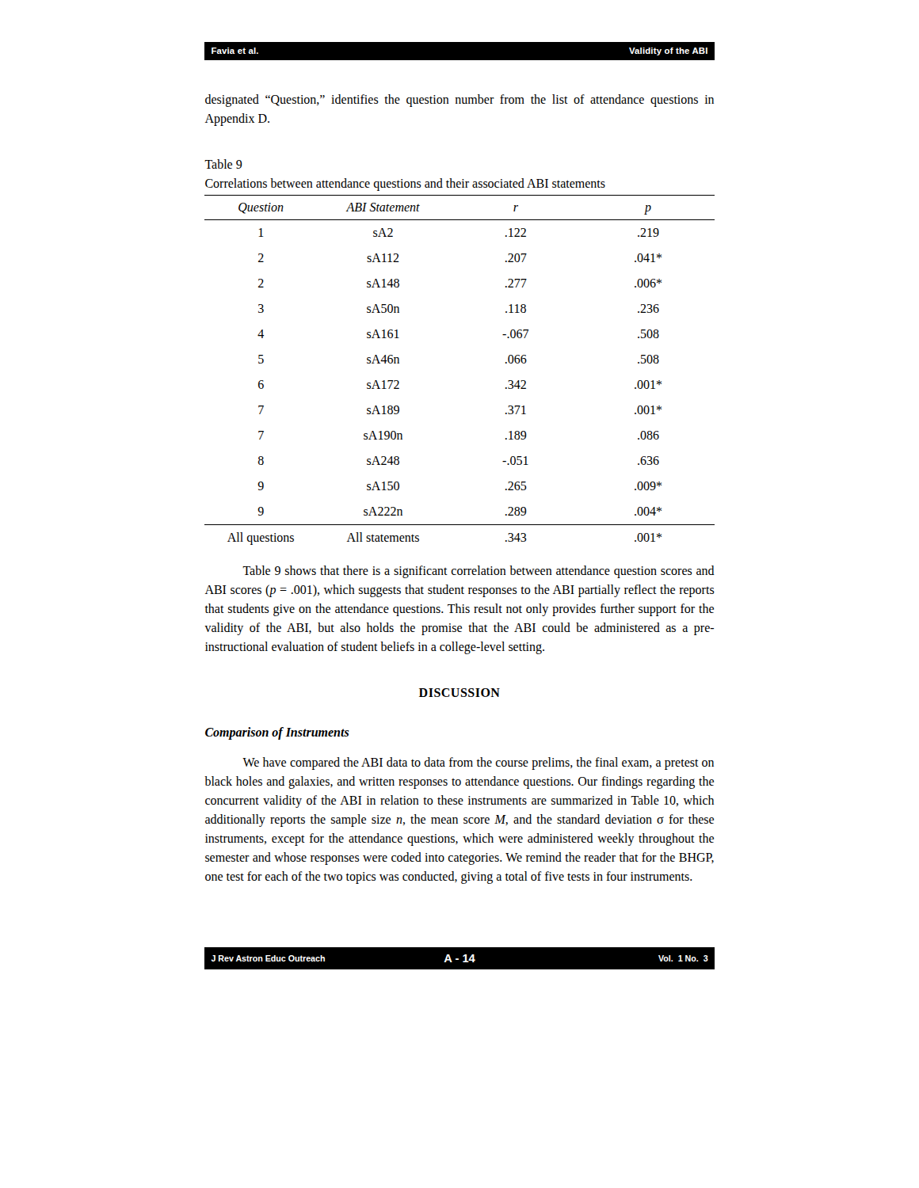Favia et al. Validity of the ABI
designated “Question,” identifies the question number from the list of attendance questions in Appendix D.
Table 9 Correlations between attendance questions and their associated ABI statements
| Question | ABI Statement | r | p |
| --- | --- | --- | --- |
| 1 | sA2 | .122 | .219 |
| 2 | sA112 | .207 | .041* |
| 2 | sA148 | .277 | .006* |
| 3 | sA50n | .118 | .236 |
| 4 | sA161 | -.067 | .508 |
| 5 | sA46n | .066 | .508 |
| 6 | sA172 | .342 | .001* |
| 7 | sA189 | .371 | .001* |
| 7 | sA190n | .189 | .086 |
| 8 | sA248 | -.051 | .636 |
| 9 | sA150 | .265 | .009* |
| 9 | sA222n | .289 | .004* |
| All questions | All statements | .343 | .001* |
Table 9 shows that there is a significant correlation between attendance question scores and ABI scores (p = .001), which suggests that student responses to the ABI partially reflect the reports that students give on the attendance questions. This result not only provides further support for the validity of the ABI, but also holds the promise that the ABI could be administered as a pre-instructional evaluation of student beliefs in a college-level setting.
DISCUSSION
Comparison of Instruments
We have compared the ABI data to data from the course prelims, the final exam, a pretest on black holes and galaxies, and written responses to attendance questions. Our findings regarding the concurrent validity of the ABI in relation to these instruments are summarized in Table 10, which additionally reports the sample size n, the mean score M, and the standard deviation σ for these instruments, except for the attendance questions, which were administered weekly throughout the semester and whose responses were coded into categories. We remind the reader that for the BHGP, one test for each of the two topics was conducted, giving a total of five tests in four instruments.
J Rev Astron Educ Outreach A - 14 Vol. 1 No. 3